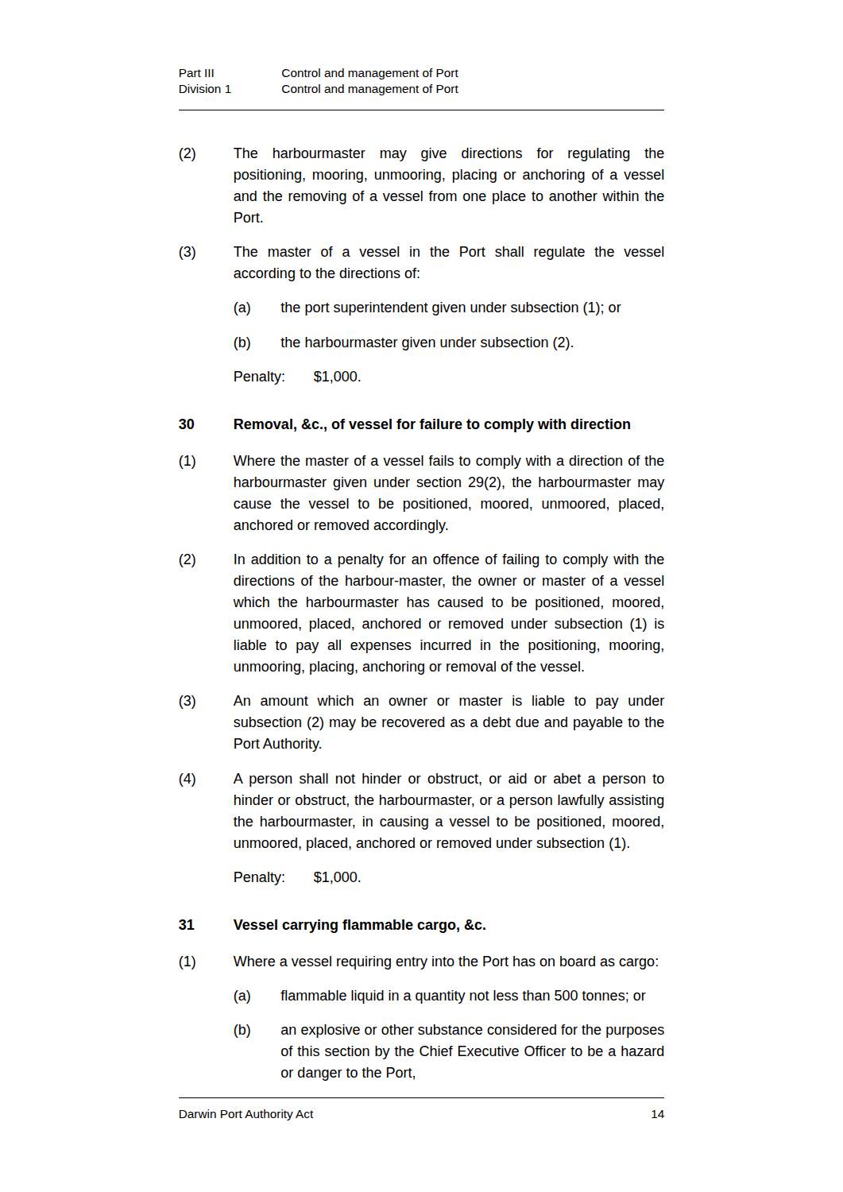| Part III | Control and management of Port |
| Division 1 | Control and management of Port |
| (2) | The harbourmaster may give directions for regulating the positioning, mooring, unmooring, placing or anchoring of a vessel and the removing of a vessel from one place to another within the Port. |
| (3) | The master of a vessel in the Port shall regulate the vessel according to the directions of: |
| | (a) | the port superintendent given under subsection (1); or |
| | (b) | the harbourmaster given under subsection (2). |
| Penalty: | $1,000. |
| 30 | Removal, &c., of vessel for failure to comply with direction |
| (1) | Where the master of a vessel fails to comply with a direction of the harbourmaster given under section 29(2), the harbourmaster may cause the vessel to be positioned, moored, unmoored, placed, anchored or removed accordingly. |
| (2) | In addition to a penalty for an offence of failing to comply with the directions of the harbour-master, the owner or master of a vessel which the harbourmaster has caused to be positioned, moored, unmoored, placed, anchored or removed under subsection (1) is liable to pay all expenses incurred in the positioning, mooring, unmooring, placing, anchoring or removal of the vessel. |
| (3) | An amount which an owner or master is liable to pay under subsection (2) may be recovered as a debt due and payable to the Port Authority. |
| (4) | A person shall not hinder or obstruct, or aid or abet a person to hinder or obstruct, the harbourmaster, or a person lawfully assisting the harbourmaster, in causing a vessel to be positioned, moored, unmoored, placed, anchored or removed under subsection (1). |
| Penalty: | $1,000. |
| 31 | Vessel carrying flammable cargo, &c. |
| (1) | Where a vessel requiring entry into the Port has on board as cargo: |
| | (a) | flammable liquid in a quantity not less than 500 tonnes; or |
| | (b) | an explosive or other substance considered for the purposes of this section by the Chief Executive Officer to be a hazard or danger to the Port, |
| Darwin Port Authority Act | 14 |